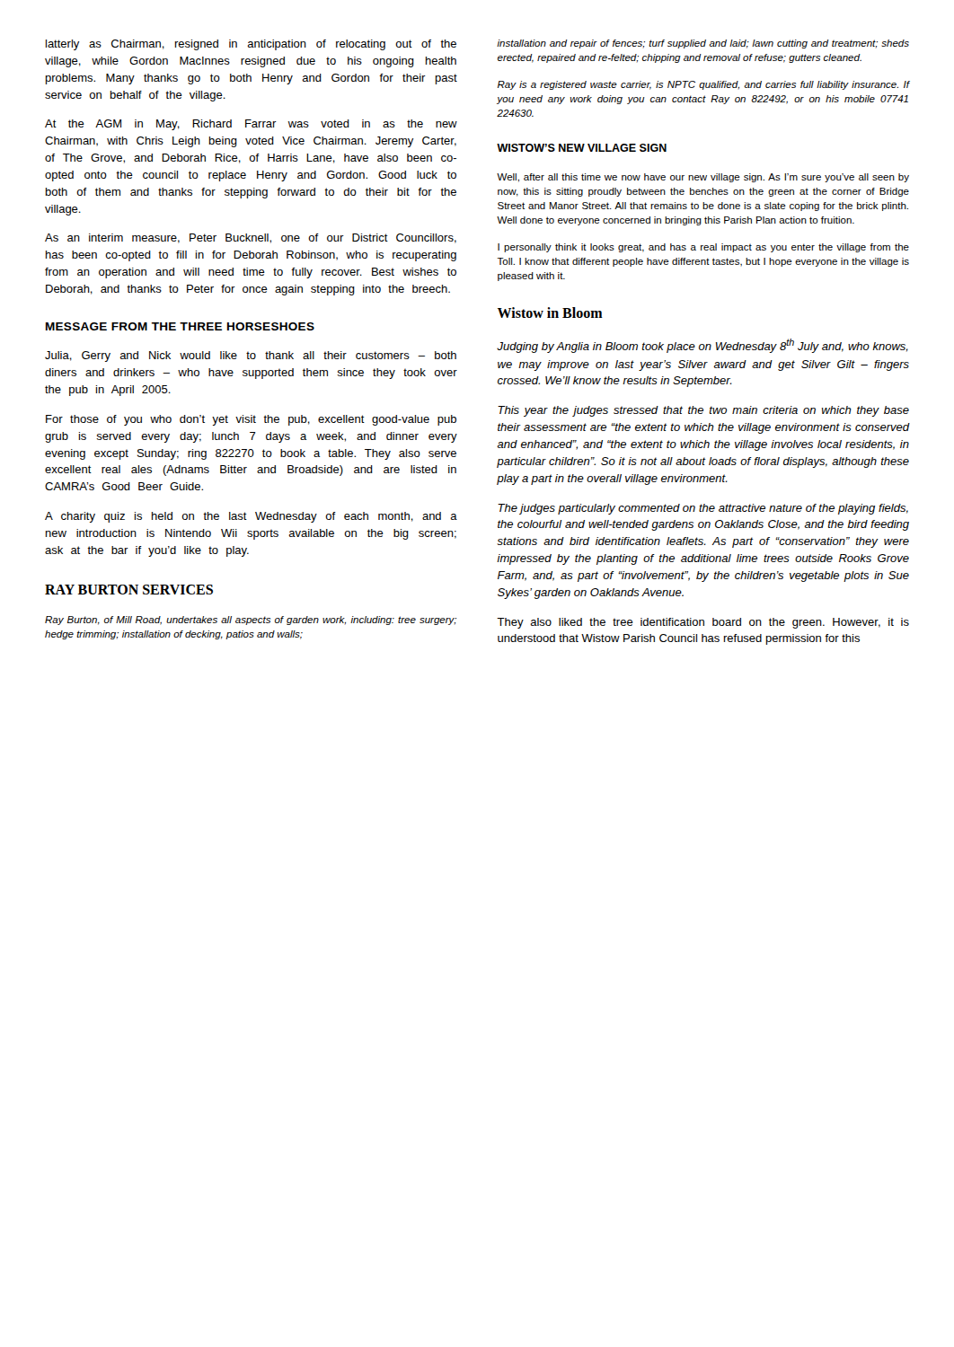latterly as Chairman, resigned in anticipation of relocating out of the village, while Gordon MacInnes resigned due to his ongoing health problems. Many thanks go to both Henry and Gordon for their past service on behalf of the village.
At the AGM in May, Richard Farrar was voted in as the new Chairman, with Chris Leigh being voted Vice Chairman. Jeremy Carter, of The Grove, and Deborah Rice, of Harris Lane, have also been co-opted onto the council to replace Henry and Gordon. Good luck to both of them and thanks for stepping forward to do their bit for the village.
As an interim measure, Peter Bucknell, one of our District Councillors, has been co-opted to fill in for Deborah Robinson, who is recuperating from an operation and will need time to fully recover. Best wishes to Deborah, and thanks to Peter for once again stepping into the breech.
Message from the Three Horseshoes
Julia, Gerry and Nick would like to thank all their customers – both diners and drinkers – who have supported them since they took over the pub in April 2005.
For those of you who don’t yet visit the pub, excellent good-value pub grub is served every day; lunch 7 days a week, and dinner every evening except Sunday; ring 822270 to book a table. They also serve excellent real ales (Adnams Bitter and Broadside) and are listed in CAMRA’s Good Beer Guide.
A charity quiz is held on the last Wednesday of each month, and a new introduction is Nintendo Wii sports available on the big screen; ask at the bar if you’d like to play.
RAY BURTON SERVICES
Ray Burton, of Mill Road, undertakes all aspects of garden work, including: tree surgery; hedge trimming; installation of decking, patios and walls;
installation and repair of fences; turf supplied and laid; lawn cutting and treatment; sheds erected, repaired and re-felted; chipping and removal of refuse; gutters cleaned.
Ray is a registered waste carrier, is NPTC qualified, and carries full liability insurance. If you need any work doing you can contact Ray on 822492, or on his mobile 07741 224630.
WISTOW’s NEW VILLAGE SIGN
Well, after all this time we now have our new village sign. As I’m sure you’ve all seen by now, this is sitting proudly between the benches on the green at the corner of Bridge Street and Manor Street. All that remains to be done is a slate coping for the brick plinth. Well done to everyone concerned in bringing this Parish Plan action to fruition.
I personally think it looks great, and has a real impact as you enter the village from the Toll. I know that different people have different tastes, but I hope everyone in the village is pleased with it.
Wistow in Bloom
Judging by Anglia in Bloom took place on Wednesday 8th July and, who knows, we may improve on last year’s Silver award and get Silver Gilt – fingers crossed. We’ll know the results in September.
This year the judges stressed that the two main criteria on which they base their assessment are “the extent to which the village environment is conserved and enhanced”, and “the extent to which the village involves local residents, in particular children”. So it is not all about loads of floral displays, although these play a part in the overall village environment.
The judges particularly commented on the attractive nature of the playing fields, the colourful and well-tended gardens on Oaklands Close, and the bird feeding stations and bird identification leaflets. As part of “conservation” they were impressed by the planting of the additional lime trees outside Rooks Grove Farm, and, as part of “involvement”, by the children’s vegetable plots in Sue Sykes’ garden on Oaklands Avenue.
They also liked the tree identification board on the green. However, it is understood that Wistow Parish Council has refused permission for this